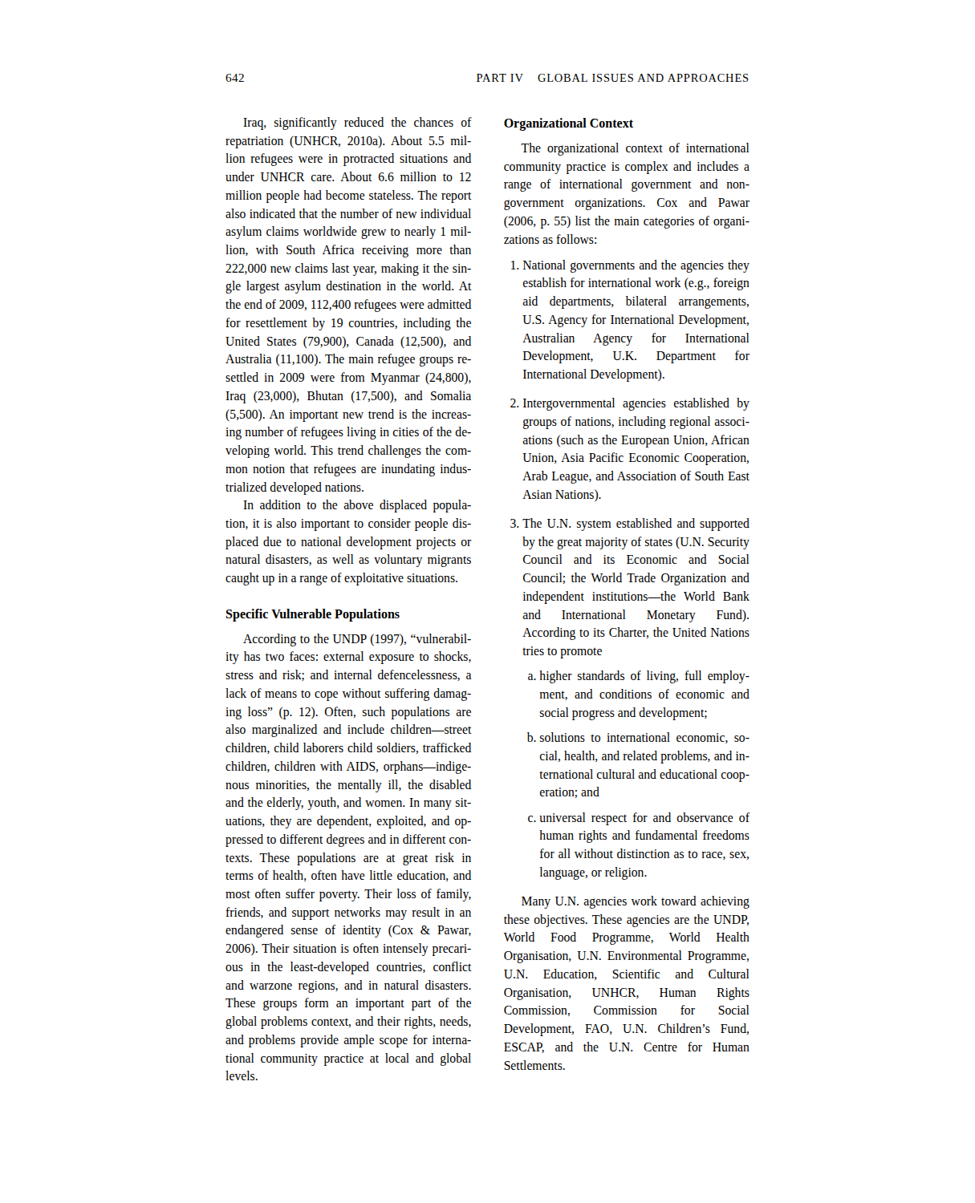642 PART IVGLOBAL ISSUES AND APPROACHES
Iraq, significantly reduced the chances of repatriation (UNHCR, 2010a). About 5.5 million refugees were in protracted situations and under UNHCR care. About 6.6 million to 12 million people had become stateless. The report also indicated that the number of new individual asylum claims worldwide grew to nearly 1 million, with South Africa receiving more than 222,000 new claims last year, making it the single largest asylum destination in the world. At the end of 2009, 112,400 refugees were admitted for resettlement by 19 countries, including the United States (79,900), Canada (12,500), and Australia (11,100). The main refugee groups resettled in 2009 were from Myanmar (24,800), Iraq (23,000), Bhutan (17,500), and Somalia (5,500). An important new trend is the increasing number of refugees living in cities of the developing world. This trend challenges the common notion that refugees are inundating industrialized developed nations.
In addition to the above displaced population, it is also important to consider people displaced due to national development projects or natural disasters, as well as voluntary migrants caught up in a range of exploitative situations.
Specific Vulnerable Populations
According to the UNDP (1997), “vulnerability has two faces: external exposure to shocks, stress and risk; and internal defencelessness, a lack of means to cope without suffering damaging loss” (p. 12). Often, such populations are also marginalized and include children—street children, child laborers child soldiers, trafficked children, children with AIDS, orphans—indigenous minorities, the mentally ill, the disabled and the elderly, youth, and women. In many situations, they are dependent, exploited, and oppressed to different degrees and in different contexts. These populations are at great risk in terms of health, often have little education, and most often suffer poverty. Their loss of family, friends, and support networks may result in an endangered sense of identity (Cox & Pawar, 2006). Their situation is often intensely precarious in the least-developed countries, conflict and warzone regions, and in natural disasters. These groups form an important part of the global problems context, and their rights, needs, and problems provide ample scope for international community practice at local and global levels.
Organizational Context
The organizational context of international community practice is complex and includes a range of international government and nongovernment organizations. Cox and Pawar (2006, p. 55) list the main categories of organizations as follows:
National governments and the agencies they establish for international work (e.g., foreign aid departments, bilateral arrangements, U.S. Agency for International Development, Australian Agency for International Development, U.K. Department for International Development).
Intergovernmental agencies established by groups of nations, including regional associations (such as the European Union, African Union, Asia Pacific Economic Cooperation, Arab League, and Association of South East Asian Nations).
The U.N. system established and supported by the great majority of states (U.N. Security Council and its Economic and Social Council; the World Trade Organization and independent institutions—the World Bank and International Monetary Fund). According to its Charter, the United Nations tries to promote
higher standards of living, full employment, and conditions of economic and social progress and development;
solutions to international economic, social, health, and related problems, and international cultural and educational cooperation; and
universal respect for and observance of human rights and fundamental freedoms for all without distinction as to race, sex, language, or religion.
Many U.N. agencies work toward achieving these objectives. These agencies are the UNDP, World Food Programme, World Health Organisation, U.N. Environmental Programme, U.N. Education, Scientific and Cultural Organisation, UNHCR, Human Rights Commission, Commission for Social Development, FAO, U.N. Children’s Fund, ESCAP, and the U.N. Centre for Human Settlements.